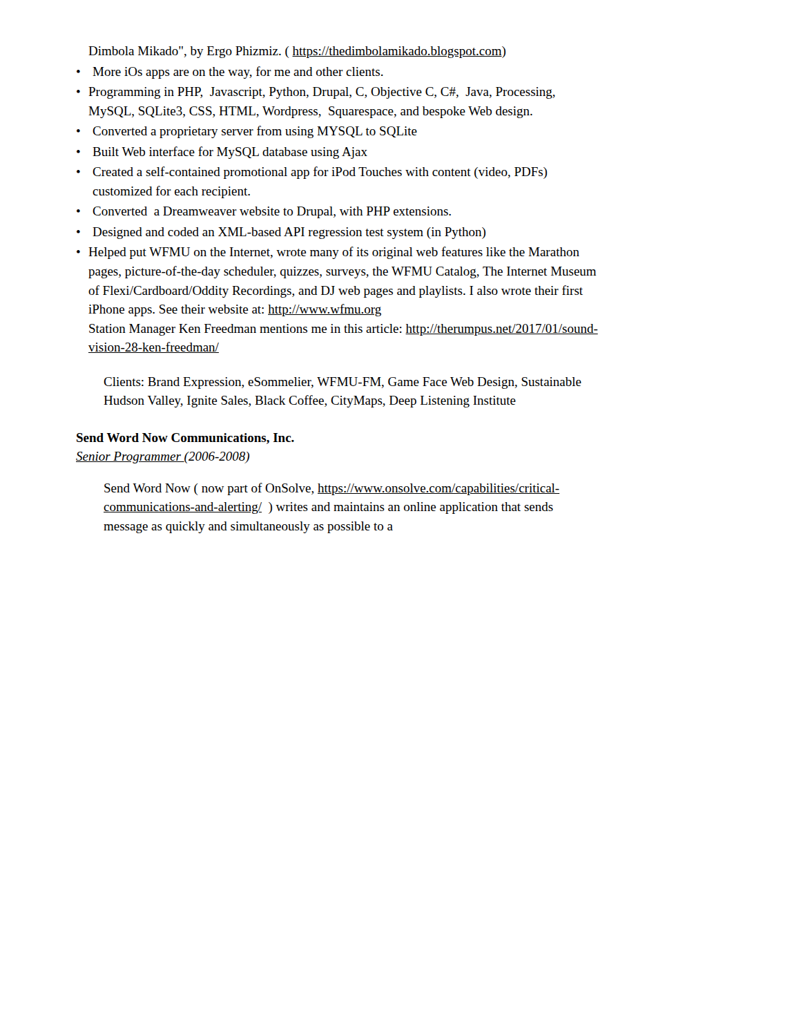Dimbola Mikado", by Ergo Phizmiz. ( https://thedimbolamikado.blogspot.com)
More iOs apps are on the way, for me and other clients.
Programming in PHP, Javascript, Python, Drupal, C, Objective C, C#, Java, Processing, MySQL, SQLite3, CSS, HTML, Wordpress, Squarespace, and bespoke Web design.
Converted a proprietary server from using MYSQL to SQLite
Built Web interface for MySQL database using Ajax
Created a self-contained promotional app for iPod Touches with content (video, PDFs) customized for each recipient.
Converted a Dreamweaver website to Drupal, with PHP extensions.
Designed and coded an XML-based API regression test system (in Python)
Helped put WFMU on the Internet, wrote many of its original web features like the Marathon pages, picture-of-the-day scheduler, quizzes, surveys, the WFMU Catalog, The Internet Museum of Flexi/Cardboard/Oddity Recordings, and DJ web pages and playlists. I also wrote their first iPhone apps. See their website at: http://www.wfmu.org
Station Manager Ken Freedman mentions me in this article: http://therumpus.net/2017/01/sound-vision-28-ken-freedman/
Clients: Brand Expression, eSommelier, WFMU-FM, Game Face Web Design, Sustainable Hudson Valley, Ignite Sales, Black Coffee, CityMaps, Deep Listening Institute
Send Word Now Communications, Inc.
Senior Programmer (2006-2008)
Send Word Now ( now part of OnSolve, https://www.onsolve.com/capabilities/critical-communications-and-alerting/ ) writes and maintains an online application that sends message as quickly and simultaneously as possible to a